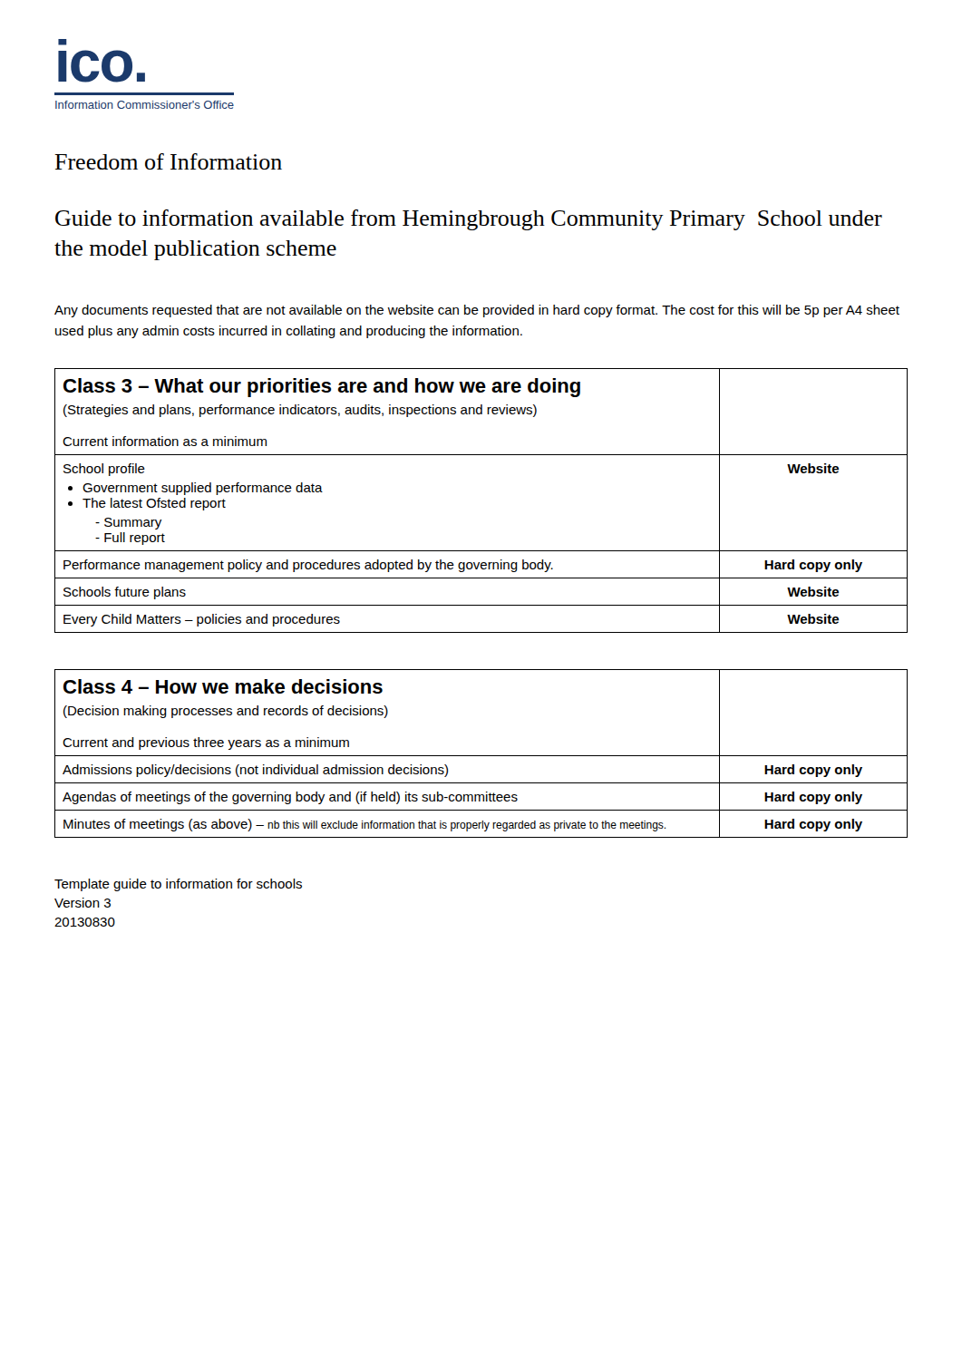ico.
Information Commissioner's Office
Freedom of Information
Guide to information available from Hemingbrough Community Primary School under the model publication scheme
Any documents requested that are not available on the website can be provided in hard copy format. The cost for this will be 5p per A4 sheet used plus any admin costs incurred in collating and producing the information.
| Class 3 – What our priorities are and how we are doing (Strategies and plans, performance indicators, audits, inspections and reviews) Current information as a minimum | |
| School profile Government supplied performance data The latest Ofsted report - Summary - Full report | Website |
| Performance management policy and procedures adopted by the governing body. | Hard copy only |
| Schools future plans | Website |
| Every Child Matters – policies and procedures | Website |
| Class 4 – How we make decisions (Decision making processes and records of decisions) Current and previous three years as a minimum | |
| Admissions policy/decisions (not individual admission decisions) | Hard copy only |
| Agendas of meetings of the governing body and (if held) its sub-committees | Hard copy only |
| Minutes of meetings (as above) – nb this will exclude information that is properly regarded as private to the meetings. | Hard copy only |
Template guide to information for schools
Version 3
20130830